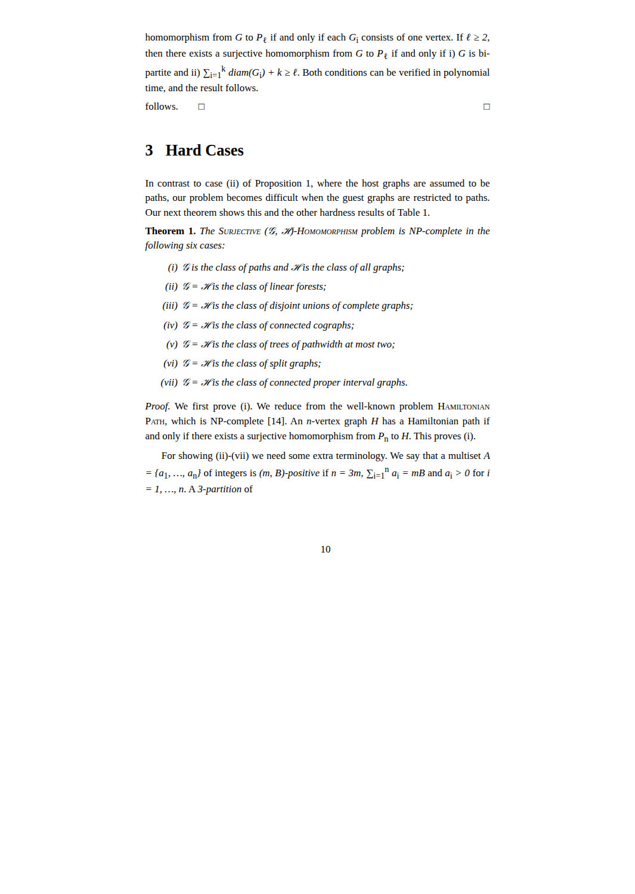homomorphism from G to Pℓ if and only if each Gi consists of one vertex. If ℓ ≥ 2, then there exists a surjective homomorphism from G to Pℓ if and only if i) G is bipartite and ii) ∑i=1k diam(Gi) + k ≥ ℓ. Both conditions can be verified in polynomial time, and the result follows.
follows. □ □
3 Hard Cases
In contrast to case (ii) of Proposition 1, where the host graphs are assumed to be paths, our problem becomes difficult when the guest graphs are restricted to paths. Our next theorem shows this and the other hardness results of Table 1.
Theorem 1. The Surjective (𝒢, ℋ)-Homomorphism problem is NP-complete in the following six cases:
(i) 𝒢 is the class of paths and ℋ is the class of all graphs;
(ii) 𝒢 = ℋ is the class of linear forests;
(iii) 𝒢 = ℋ is the class of disjoint unions of complete graphs;
(iv) 𝒢 = ℋ is the class of connected cographs;
(v) 𝒢 = ℋ is the class of trees of pathwidth at most two;
(vi) 𝒢 = ℋ is the class of split graphs;
(vii) 𝒢 = ℋ is the class of connected proper interval graphs.
Proof. We first prove (i). We reduce from the well-known problem Hamiltonian Path, which is NP-complete [14]. An n-vertex graph H has a Hamiltonian path if and only if there exists a surjective homomorphism from Pn to H. This proves (i).
For showing (ii)-(vii) we need some extra terminology. We say that a multiset A = {a1, …, an} of integers is (m, B)-positive if n = 3m, ∑i=1n ai = mB and ai > 0 for i = 1, …, n. A 3-partition of
10